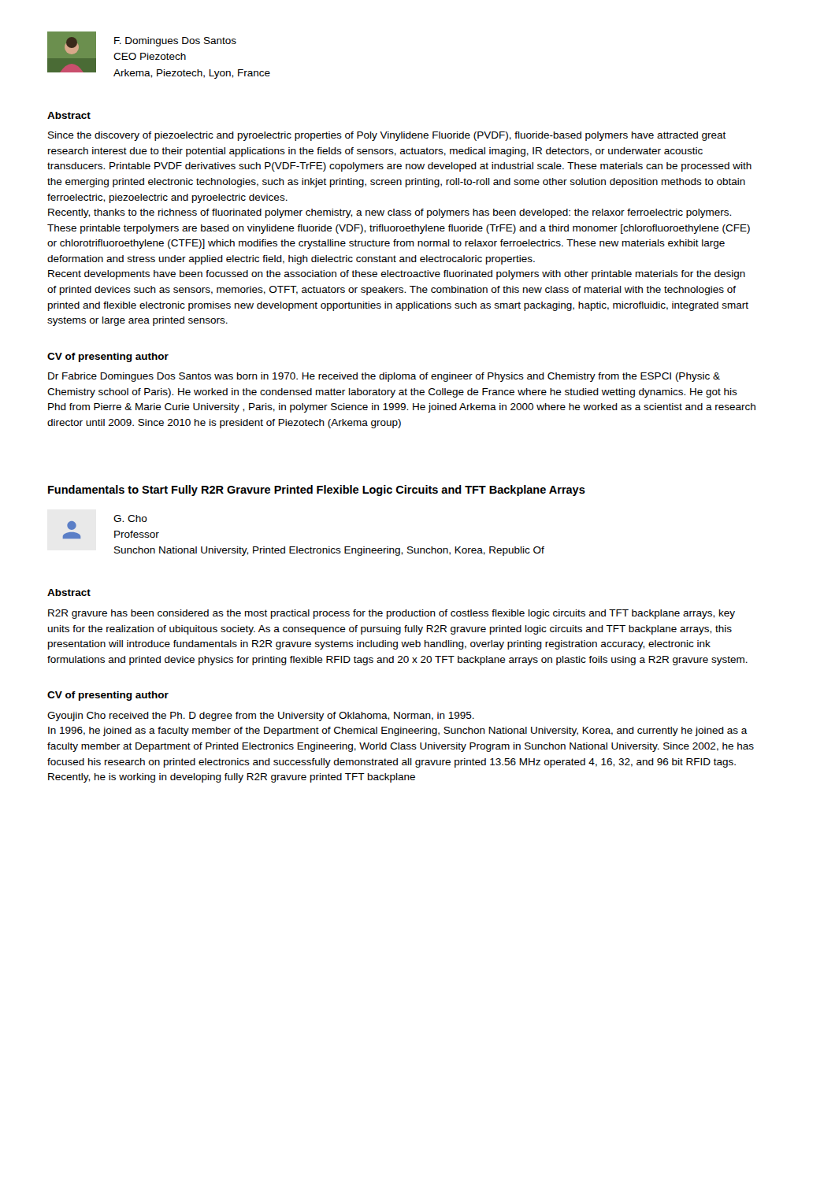F. Domingues Dos Santos
CEO Piezotech
Arkema, Piezotech, Lyon, France
Abstract
Since the discovery of piezoelectric and pyroelectric properties of Poly Vinylidene Fluoride (PVDF), fluoride-based polymers have attracted great research interest due to their potential applications in the fields of sensors, actuators, medical imaging, IR detectors, or underwater acoustic transducers. Printable PVDF derivatives such P(VDF-TrFE) copolymers are now developed at industrial scale. These materials can be processed with the emerging printed electronic technologies, such as inkjet printing, screen printing, roll-to-roll and some other solution deposition methods to obtain ferroelectric, piezoelectric and pyroelectric devices.
Recently, thanks to the richness of fluorinated polymer chemistry, a new class of polymers has been developed: the relaxor ferroelectric polymers. These printable terpolymers are based on vinylidene fluoride (VDF), trifluoroethylene fluoride (TrFE) and a third monomer [chlorofluoroethylene (CFE) or chlorotrifluoroethylene (CTFE)] which modifies the crystalline structure from normal to relaxor ferroelectrics. These new materials exhibit large deformation and stress under applied electric field, high dielectric constant and electrocaloric properties.
Recent developments have been focussed on the association of these electroactive fluorinated polymers with other printable materials for the design of printed devices such as sensors, memories, OTFT, actuators or speakers. The combination of this new class of material with the technologies of printed and flexible electronic promises new development opportunities in applications such as smart packaging, haptic, microfluidic, integrated smart systems or large area printed sensors.
CV of presenting author
Dr Fabrice Domingues Dos Santos was born in 1970. He received the diploma of engineer of Physics and Chemistry from the ESPCI (Physic & Chemistry school of Paris). He worked in the condensed matter laboratory at the College de France where he studied wetting dynamics. He got his Phd from Pierre & Marie Curie University , Paris, in polymer Science in 1999. He joined Arkema in 2000 where he worked as a scientist and a research director until 2009. Since 2010 he is president of Piezotech (Arkema group)
Fundamentals to Start Fully R2R Gravure Printed Flexible Logic Circuits and TFT Backplane Arrays
G. Cho
Professor
Sunchon National University, Printed Electronics Engineering, Sunchon, Korea, Republic Of
Abstract
R2R gravure has been considered as the most practical process for the production of costless flexible logic circuits and TFT backplane arrays, key units for the realization of ubiquitous society. As a consequence of pursuing fully R2R gravure printed logic circuits and TFT backplane arrays, this presentation will introduce fundamentals in R2R gravure systems including web handling, overlay printing registration accuracy, electronic ink formulations and printed device physics for printing flexible RFID tags and 20 x 20 TFT backplane arrays on plastic foils using a R2R gravure system.
CV of presenting author
Gyoujin Cho received the Ph. D degree from the University of Oklahoma, Norman, in 1995.
In 1996, he joined as a faculty member of the Department of Chemical Engineering, Sunchon National University, Korea, and currently he joined as a faculty member at Department of Printed Electronics Engineering, World Class University Program in Sunchon National University. Since 2002, he has focused his research on printed electronics and successfully demonstrated all gravure printed 13.56 MHz operated 4, 16, 32, and 96 bit RFID tags. Recently, he is working in developing fully R2R gravure printed TFT backplane